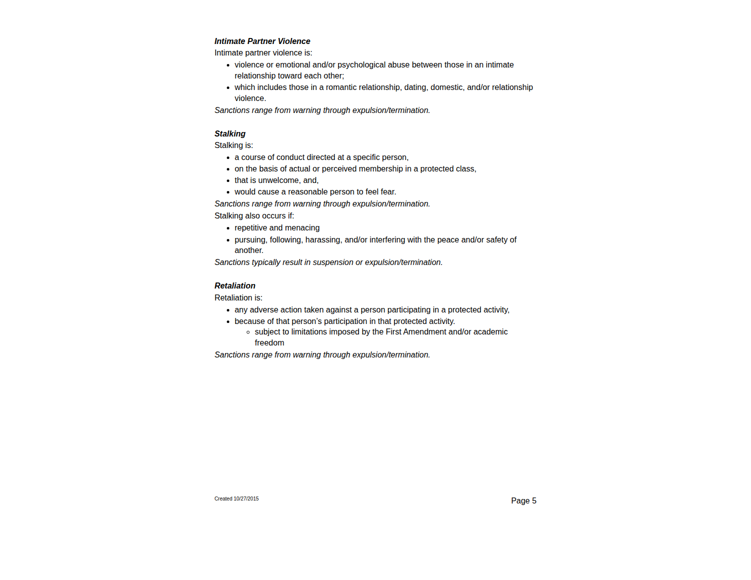Intimate Partner Violence
Intimate partner violence is:
violence or emotional and/or psychological abuse between those in an intimate relationship toward each other;
which includes those in a romantic relationship, dating, domestic, and/or relationship violence.
Sanctions range from warning through expulsion/termination.
Stalking
Stalking is:
a course of conduct directed at a specific person,
on the basis of actual or perceived membership in a protected class,
that is unwelcome, and,
would cause a reasonable person to feel fear.
Sanctions range from warning through expulsion/termination.
Stalking also occurs if:
repetitive and menacing
pursuing, following, harassing, and/or interfering with the peace and/or safety of another.
Sanctions typically result in suspension or expulsion/termination.
Retaliation
Retaliation is:
any adverse action taken against a person participating in a protected activity,
because of that person’s participation in that protected activity.
subject to limitations imposed by the First Amendment and/or academic freedom
Sanctions range from warning through expulsion/termination.
Created 10/27/2015 Page 5